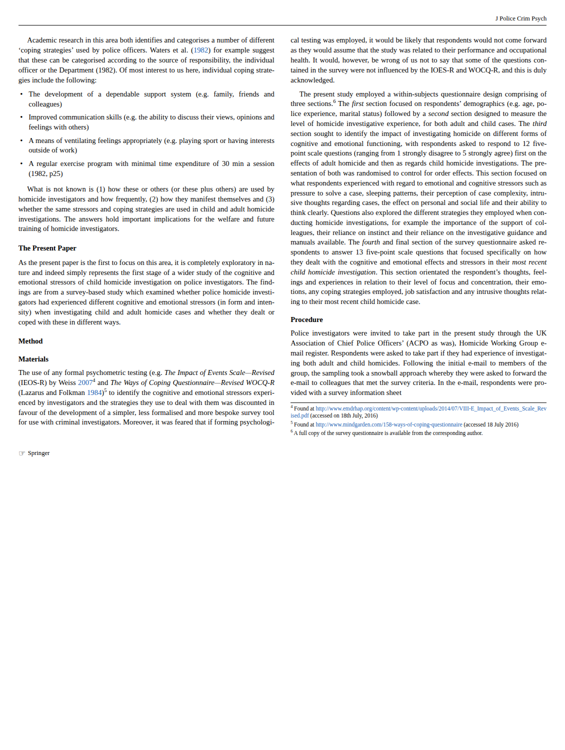J Police Crim Psych
Academic research in this area both identifies and categorises a number of different ‘coping strategies’ used by police officers. Waters et al. (1982) for example suggest that these can be categorised according to the source of responsibility, the individual officer or the Department (1982). Of most interest to us here, individual coping strategies include the following:
The development of a dependable support system (e.g. family, friends and colleagues)
Improved communication skills (e.g. the ability to discuss their views, opinions and feelings with others)
A means of ventilating feelings appropriately (e.g. playing sport or having interests outside of work)
A regular exercise program with minimal time expenditure of 30 min a session (1982, p25)
What is not known is (1) how these or others (or these plus others) are used by homicide investigators and how frequently, (2) how they manifest themselves and (3) whether the same stressors and coping strategies are used in child and adult homicide investigations. The answers hold important implications for the welfare and future training of homicide investigators.
The Present Paper
As the present paper is the first to focus on this area, it is completely exploratory in nature and indeed simply represents the first stage of a wider study of the cognitive and emotional stressors of child homicide investigation on police investigators. The findings are from a survey-based study which examined whether police homicide investigators had experienced different cognitive and emotional stressors (in form and intensity) when investigating child and adult homicide cases and whether they dealt or coped with these in different ways.
Method
Materials
The use of any formal psychometric testing (e.g. The Impact of Events Scale—Revised (IEOS-R) by Weiss 20074 and The Ways of Coping Questionnaire—Revised WOCQ-R (Lazarus and Folkman 1984)5 to identify the cognitive and emotional stressors experienced by investigators and the strategies they use to deal with them was discounted in favour of the development of a simpler, less formalised and more bespoke survey tool for use with criminal investigators. Moreover, it was feared that if forming psychological testing was employed, it would be likely that respondents would not come forward as they would assume that the study was related to their performance and occupational health. It would, however, be wrong of us not to say that some of the questions contained in the survey were not influenced by the IOES-R and WOCQ-R, and this is duly acknowledged.
The present study employed a within-subjects questionnaire design comprising of three sections.6 The first section focused on respondents’ demographics (e.g. age, police experience, marital status) followed by a second section designed to measure the level of homicide investigative experience, for both adult and child cases. The third section sought to identify the impact of investigating homicide on different forms of cognitive and emotional functioning, with respondents asked to respond to 12 five-point scale questions (ranging from 1 strongly disagree to 5 strongly agree) first on the effects of adult homicide and then as regards child homicide investigations. The presentation of both was randomised to control for order effects. This section focused on what respondents experienced with regard to emotional and cognitive stressors such as pressure to solve a case, sleeping patterns, their perception of case complexity, intrusive thoughts regarding cases, the effect on personal and social life and their ability to think clearly. Questions also explored the different strategies they employed when conducting homicide investigations, for example the importance of the support of colleagues, their reliance on instinct and their reliance on the investigative guidance and manuals available. The fourth and final section of the survey questionnaire asked respondents to answer 13 five-point scale questions that focused specifically on how they dealt with the cognitive and emotional effects and stressors in their most recent child homicide investigation. This section orientated the respondent’s thoughts, feelings and experiences in relation to their level of focus and concentration, their emotions, any coping strategies employed, job satisfaction and any intrusive thoughts relating to their most recent child homicide case.
Procedure
Police investigators were invited to take part in the present study through the UK Association of Chief Police Officers’ (ACPO as was), Homicide Working Group e-mail register. Respondents were asked to take part if they had experience of investigating both adult and child homicides. Following the initial e-mail to members of the group, the sampling took a snowball approach whereby they were asked to forward the e-mail to colleagues that met the survey criteria. In the e-mail, respondents were provided with a survey information sheet
4 Found at http://www.emdrhap.org/content/wp-content/uploads/2014/07/VIII-E_Impact_of_Events_Scale_Revised.pdf (accessed on 18th July, 2016)
5 Found at http://www.mindgarden.com/158-ways-of-coping-questionnaire (accessed 18 July 2016)
6 A full copy of the survey questionnaire is available from the corresponding author.
☞ Springer